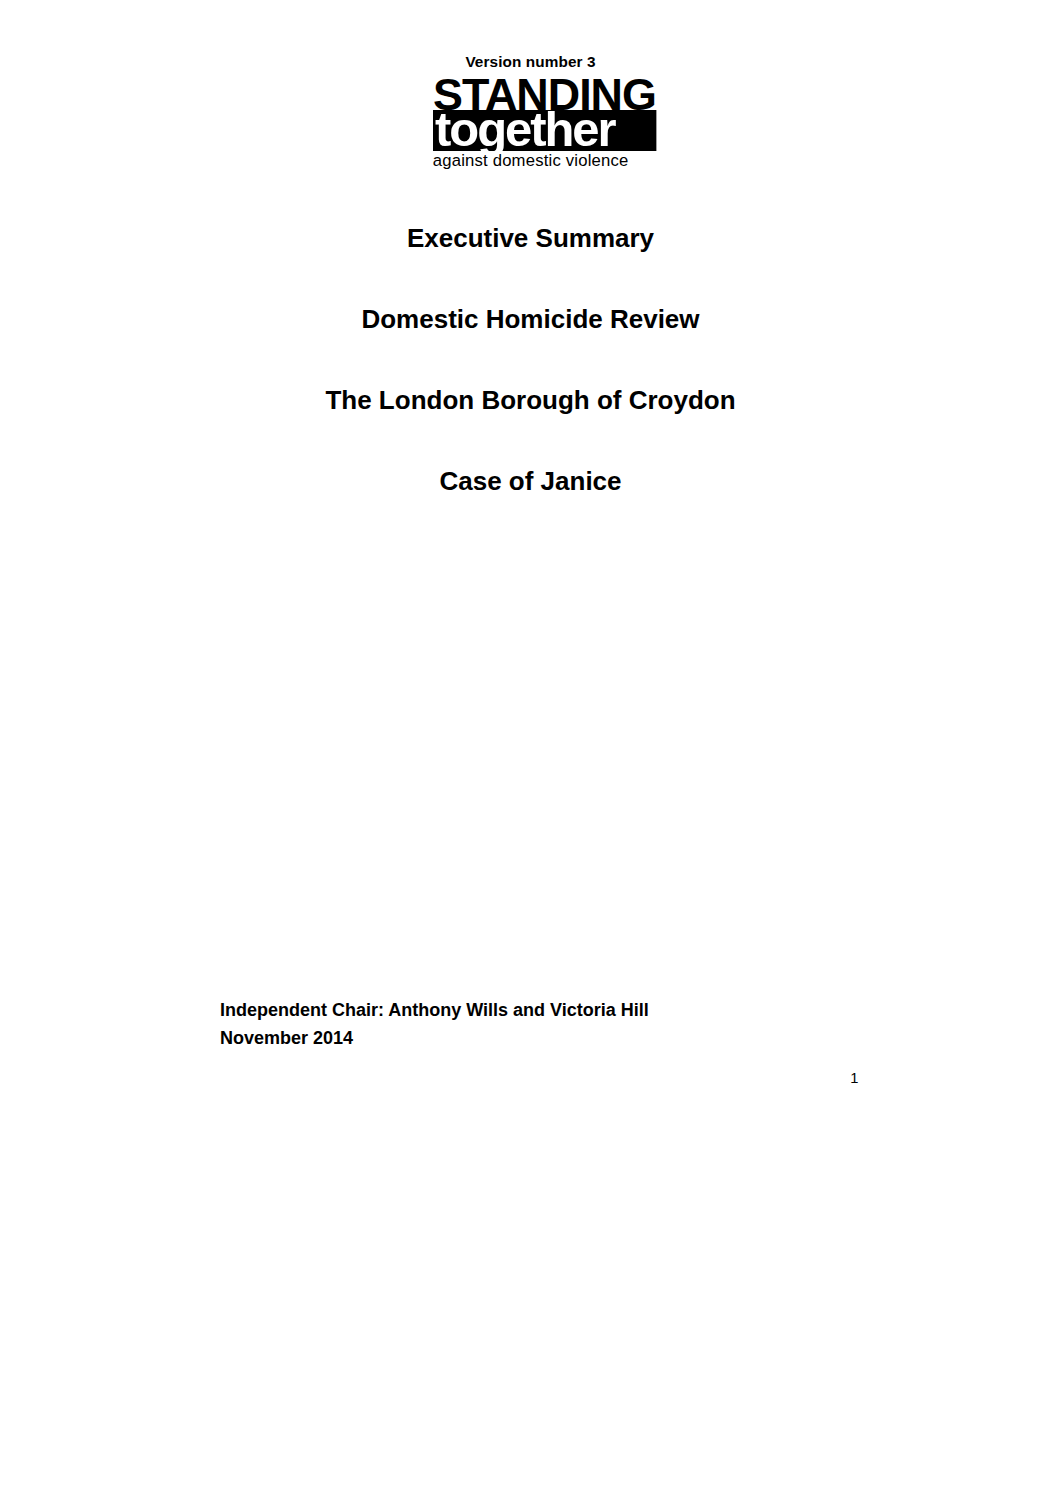Version number 3
Standing together against domestic violence
Executive Summary
Domestic Homicide Review
The London Borough of Croydon
Case of Janice
Independent Chair: Anthony Wills and Victoria Hill
November 2014
1